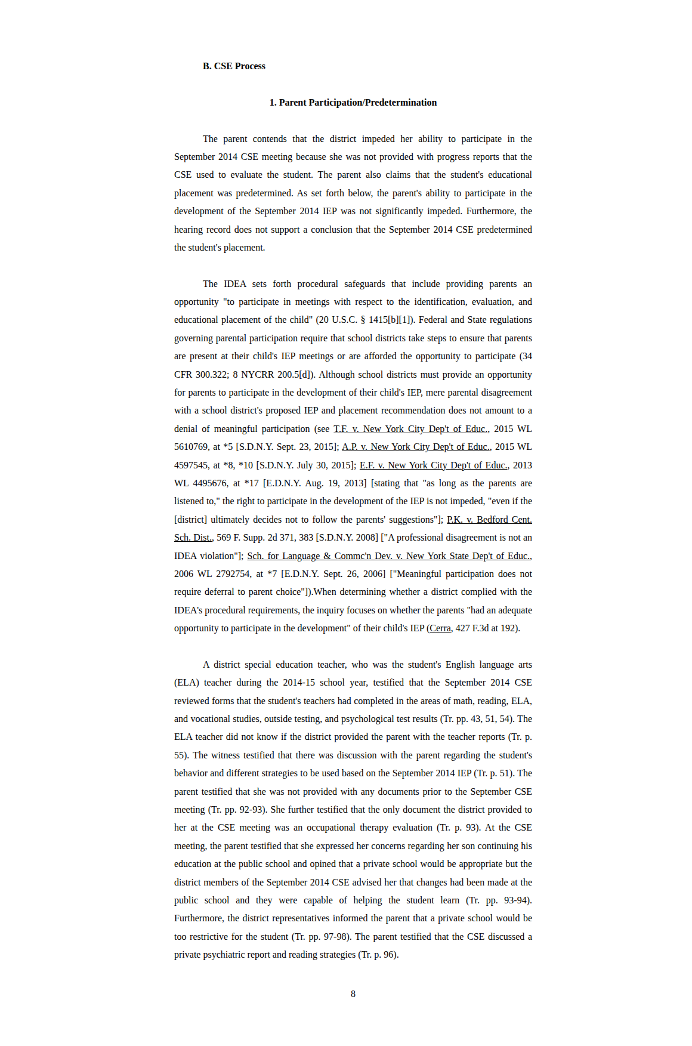B. CSE Process
1. Parent Participation/Predetermination
The parent contends that the district impeded her ability to participate in the September 2014 CSE meeting because she was not provided with progress reports that the CSE used to evaluate the student. The parent also claims that the student's educational placement was predetermined. As set forth below, the parent's ability to participate in the development of the September 2014 IEP was not significantly impeded. Furthermore, the hearing record does not support a conclusion that the September 2014 CSE predetermined the student's placement.
The IDEA sets forth procedural safeguards that include providing parents an opportunity "to participate in meetings with respect to the identification, evaluation, and educational placement of the child" (20 U.S.C. § 1415[b][1]). Federal and State regulations governing parental participation require that school districts take steps to ensure that parents are present at their child's IEP meetings or are afforded the opportunity to participate (34 CFR 300.322; 8 NYCRR 200.5[d]). Although school districts must provide an opportunity for parents to participate in the development of their child's IEP, mere parental disagreement with a school district's proposed IEP and placement recommendation does not amount to a denial of meaningful participation (see T.F. v. New York City Dep't of Educ., 2015 WL 5610769, at *5 [S.D.N.Y. Sept. 23, 2015]; A.P. v. New York City Dep't of Educ., 2015 WL 4597545, at *8, *10 [S.D.N.Y. July 30, 2015]; E.F. v. New York City Dep't of Educ., 2013 WL 4495676, at *17 [E.D.N.Y. Aug. 19, 2013] [stating that "as long as the parents are listened to," the right to participate in the development of the IEP is not impeded, "even if the [district] ultimately decides not to follow the parents' suggestions"]; P.K. v. Bedford Cent. Sch. Dist., 569 F. Supp. 2d 371, 383 [S.D.N.Y. 2008] ["A professional disagreement is not an IDEA violation"]; Sch. for Language & Commc'n Dev. v. New York State Dep't of Educ., 2006 WL 2792754, at *7 [E.D.N.Y. Sept. 26, 2006] ["Meaningful participation does not require deferral to parent choice"]).When determining whether a district complied with the IDEA's procedural requirements, the inquiry focuses on whether the parents "had an adequate opportunity to participate in the development" of their child's IEP (Cerra, 427 F.3d at 192).
A district special education teacher, who was the student's English language arts (ELA) teacher during the 2014-15 school year, testified that the September 2014 CSE reviewed forms that the student's teachers had completed in the areas of math, reading, ELA, and vocational studies, outside testing, and psychological test results (Tr. pp. 43, 51, 54). The ELA teacher did not know if the district provided the parent with the teacher reports (Tr. p. 55). The witness testified that there was discussion with the parent regarding the student's behavior and different strategies to be used based on the September 2014 IEP (Tr. p. 51). The parent testified that she was not provided with any documents prior to the September CSE meeting (Tr. pp. 92-93). She further testified that the only document the district provided to her at the CSE meeting was an occupational therapy evaluation (Tr. p. 93). At the CSE meeting, the parent testified that she expressed her concerns regarding her son continuing his education at the public school and opined that a private school would be appropriate but the district members of the September 2014 CSE advised her that changes had been made at the public school and they were capable of helping the student learn (Tr. pp. 93-94). Furthermore, the district representatives informed the parent that a private school would be too restrictive for the student (Tr. pp. 97-98). The parent testified that the CSE discussed a private psychiatric report and reading strategies (Tr. p. 96).
8